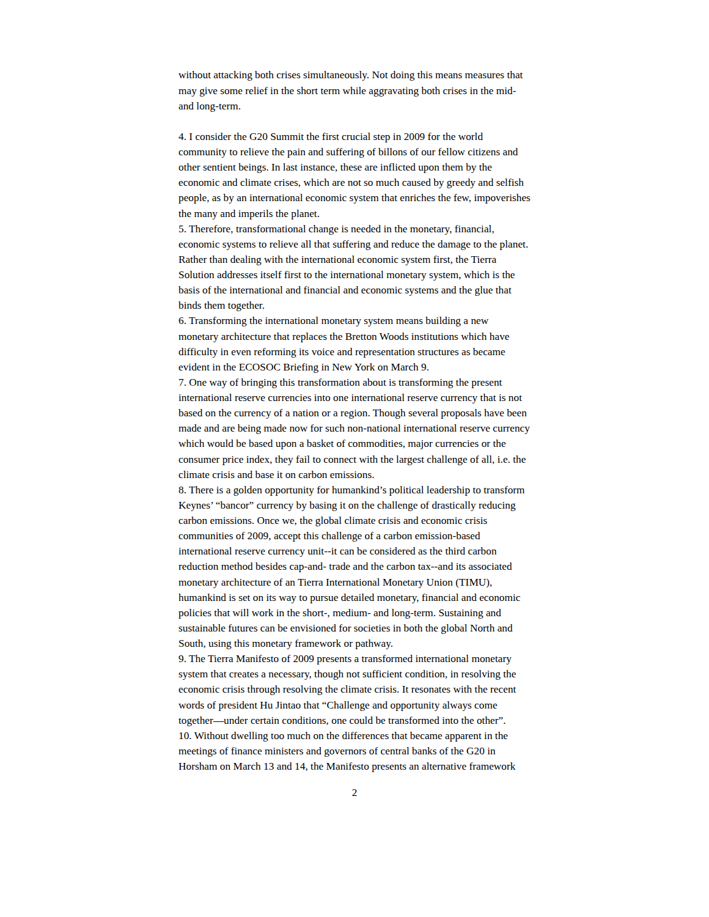without attacking both crises simultaneously. Not doing this means measures that may give some relief in the short term while aggravating both crises in the mid- and long-term.
4. I consider the G20 Summit the first crucial step in 2009 for the world community to relieve the pain and suffering of billons of our fellow citizens and other sentient beings. In last instance, these are inflicted upon them by the economic and climate crises, which are not so much caused by greedy and selfish people, as by an international economic system that enriches the few, impoverishes the many and imperils the planet.
5. Therefore, transformational change is needed in the monetary, financial, economic systems to relieve all that suffering and reduce the damage to the planet. Rather than dealing with the international economic system first, the Tierra Solution addresses itself first to the international monetary system, which is the basis of the international and financial and economic systems and the glue that binds them together.
6. Transforming the international monetary system means building a new monetary architecture that replaces the Bretton Woods institutions which have difficulty in even reforming its voice and representation structures as became evident in the ECOSOC Briefing in New York on March 9.
7. One way of bringing this transformation about is transforming the present international reserve currencies into one international reserve currency that is not based on the currency of a nation or a region. Though several proposals have been made and are being made now for such non-national international reserve currency which would be based upon a basket of commodities, major currencies or the consumer price index, they fail to connect with the largest challenge of all, i.e. the climate crisis and base it on carbon emissions.
8. There is a golden opportunity for humankind’s political leadership to transform Keynes’ “bancor” currency by basing it on the challenge of drastically reducing carbon emissions. Once we, the global climate crisis and economic crisis communities of 2009, accept this challenge of a carbon emission-based international reserve currency unit--it can be considered as the third carbon reduction method besides cap-and- trade and the carbon tax--and its associated monetary architecture of an Tierra International Monetary Union (TIMU), humankind is set on its way to pursue detailed monetary, financial and economic policies that will work in the short-, medium- and long-term. Sustaining and sustainable futures can be envisioned for societies in both the global North and South, using this monetary framework or pathway.
9. The Tierra Manifesto of 2009 presents a transformed international monetary system that creates a necessary, though not sufficient condition, in resolving the economic crisis through resolving the climate crisis. It resonates with the recent words of president Hu Jintao that “Challenge and opportunity always come together—under certain conditions, one could be transformed into the other”.
10. Without dwelling too much on the differences that became apparent in the meetings of finance ministers and governors of central banks of the G20 in Horsham on March 13 and 14, the Manifesto presents an alternative framework
2